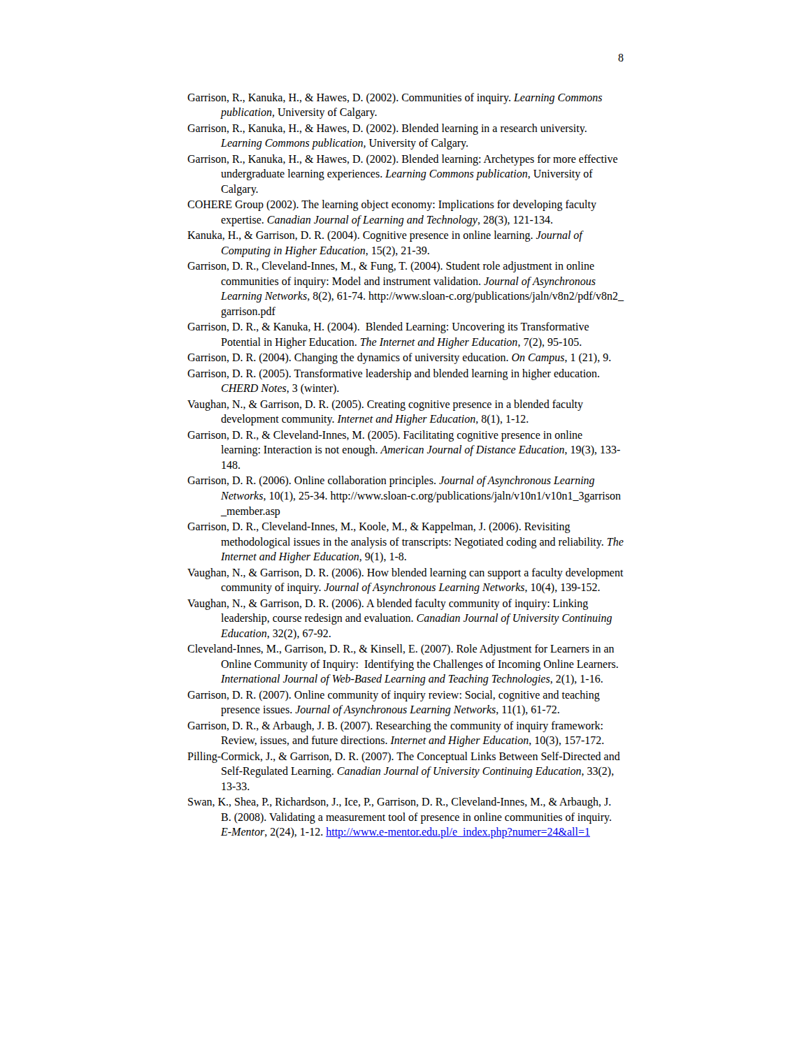8
Garrison, R., Kanuka, H., & Hawes, D. (2002). Communities of inquiry. Learning Commons publication, University of Calgary.
Garrison, R., Kanuka, H., & Hawes, D. (2002). Blended learning in a research university. Learning Commons publication, University of Calgary.
Garrison, R., Kanuka, H., & Hawes, D. (2002). Blended learning: Archetypes for more effective undergraduate learning experiences. Learning Commons publication, University of Calgary.
COHERE Group (2002). The learning object economy: Implications for developing faculty expertise. Canadian Journal of Learning and Technology, 28(3), 121-134.
Kanuka, H., & Garrison, D. R. (2004). Cognitive presence in online learning. Journal of Computing in Higher Education, 15(2), 21-39.
Garrison, D. R., Cleveland-Innes, M., & Fung, T. (2004). Student role adjustment in online communities of inquiry: Model and instrument validation. Journal of Asynchronous Learning Networks, 8(2), 61-74. http://www.sloan-c.org/publications/jaln/v8n2/pdf/v8n2_garrison.pdf
Garrison, D. R., & Kanuka, H. (2004). Blended Learning: Uncovering its Transformative Potential in Higher Education. The Internet and Higher Education, 7(2), 95-105.
Garrison, D. R. (2004). Changing the dynamics of university education. On Campus, 1 (21), 9.
Garrison, D. R. (2005). Transformative leadership and blended learning in higher education. CHERD Notes, 3 (winter).
Vaughan, N., & Garrison, D. R. (2005). Creating cognitive presence in a blended faculty development community. Internet and Higher Education, 8(1), 1-12.
Garrison, D. R., & Cleveland-Innes, M. (2005). Facilitating cognitive presence in online learning: Interaction is not enough. American Journal of Distance Education, 19(3), 133-148.
Garrison, D. R. (2006). Online collaboration principles. Journal of Asynchronous Learning Networks, 10(1), 25-34. http://www.sloan-c.org/publications/jaln/v10n1/v10n1_3garrison_member.asp
Garrison, D. R., Cleveland-Innes, M., Koole, M., & Kappelman, J. (2006). Revisiting methodological issues in the analysis of transcripts: Negotiated coding and reliability. The Internet and Higher Education, 9(1), 1-8.
Vaughan, N., & Garrison, D. R. (2006). How blended learning can support a faculty development community of inquiry. Journal of Asynchronous Learning Networks, 10(4), 139-152.
Vaughan, N., & Garrison, D. R. (2006). A blended faculty community of inquiry: Linking leadership, course redesign and evaluation. Canadian Journal of University Continuing Education, 32(2), 67-92.
Cleveland-Innes, M., Garrison, D. R., & Kinsell, E. (2007). Role Adjustment for Learners in an Online Community of Inquiry: Identifying the Challenges of Incoming Online Learners. International Journal of Web-Based Learning and Teaching Technologies, 2(1), 1-16.
Garrison, D. R. (2007). Online community of inquiry review: Social, cognitive and teaching presence issues. Journal of Asynchronous Learning Networks, 11(1), 61-72.
Garrison, D. R., & Arbaugh, J. B. (2007). Researching the community of inquiry framework: Review, issues, and future directions. Internet and Higher Education, 10(3), 157-172.
Pilling-Cormick, J., & Garrison, D. R. (2007). The Conceptual Links Between Self-Directed and Self-Regulated Learning. Canadian Journal of University Continuing Education, 33(2), 13-33.
Swan, K., Shea, P., Richardson, J., Ice, P., Garrison, D. R., Cleveland-Innes, M., & Arbaugh, J. B. (2008). Validating a measurement tool of presence in online communities of inquiry. E-Mentor, 2(24), 1-12. http://www.e-mentor.edu.pl/e_index.php?numer=24&all=1